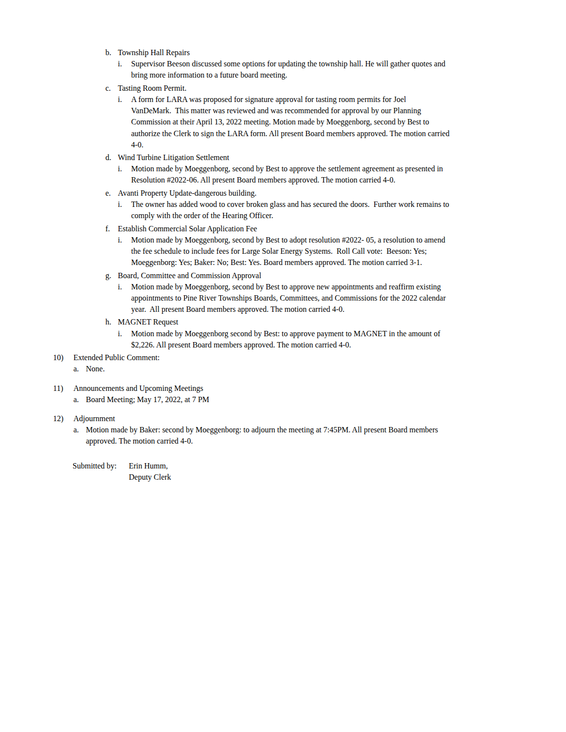b. Township Hall Repairs
i. Supervisor Beeson discussed some options for updating the township hall. He will gather quotes and bring more information to a future board meeting.
c. Tasting Room Permit.
i. A form for LARA was proposed for signature approval for tasting room permits for Joel VanDeMark. This matter was reviewed and was recommended for approval by our Planning Commission at their April 13, 2022 meeting. Motion made by Moeggenborg, second by Best to authorize the Clerk to sign the LARA form. All present Board members approved. The motion carried 4-0.
d. Wind Turbine Litigation Settlement
i. Motion made by Moeggenborg, second by Best to approve the settlement agreement as presented in Resolution #2022-06. All present Board members approved. The motion carried 4-0.
e. Avanti Property Update-dangerous building.
i. The owner has added wood to cover broken glass and has secured the doors. Further work remains to comply with the order of the Hearing Officer.
f. Establish Commercial Solar Application Fee
i. Motion made by Moeggenborg, second by Best to adopt resolution #2022- 05, a resolution to amend the fee schedule to include fees for Large Solar Energy Systems. Roll Call vote: Beeson: Yes; Moeggenborg: Yes; Baker: No; Best: Yes. Board members approved. The motion carried 3-1.
g. Board, Committee and Commission Approval
i. Motion made by Moeggenborg, second by Best to approve new appointments and reaffirm existing appointments to Pine River Townships Boards, Committees, and Commissions for the 2022 calendar year. All present Board members approved. The motion carried 4-0.
h. MAGNET Request
i. Motion made by Moeggenborg second by Best: to approve payment to MAGNET in the amount of $2,226. All present Board members approved. The motion carried 4-0.
10) Extended Public Comment:
a. None.
11) Announcements and Upcoming Meetings
a. Board Meeting; May 17, 2022, at 7 PM
12) Adjournment
a. Motion made by Baker: second by Moeggenborg: to adjourn the meeting at 7:45PM. All present Board members approved. The motion carried 4-0.
Submitted by:
Erin Humm,
Deputy Clerk